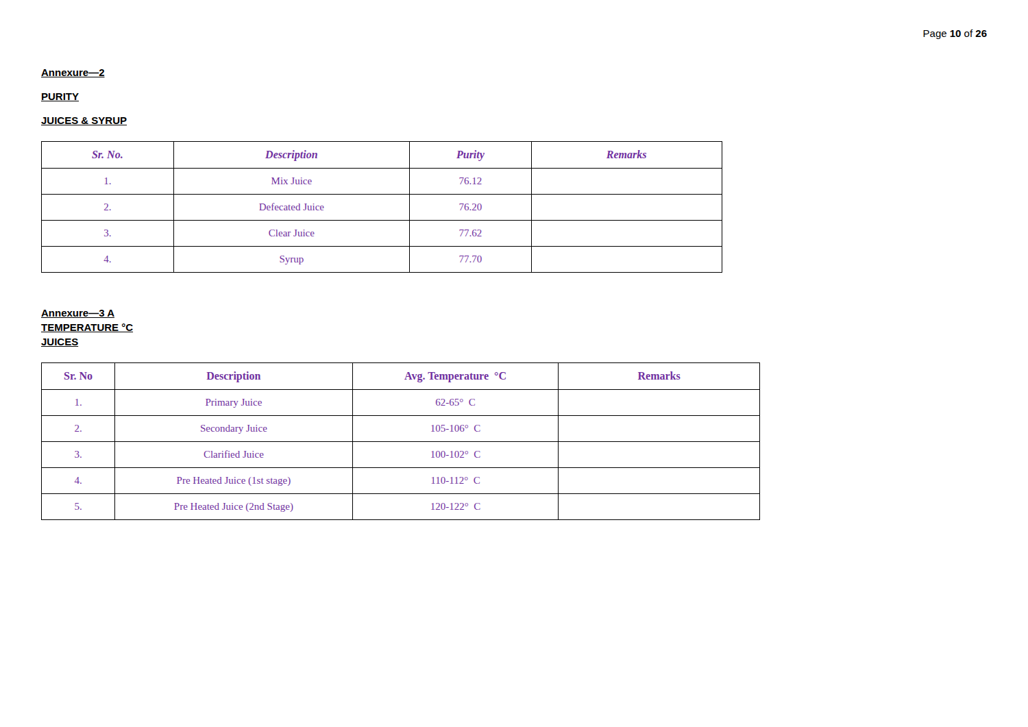Page 10 of 26
Annexure—2
PURITY
JUICES & SYRUP
| Sr. No. | Description | Purity | Remarks |
| --- | --- | --- | --- |
| 1. | Mix Juice | 76.12 | |
| 2. | Defecated Juice | 76.20 | |
| 3. | Clear Juice | 77.62 | |
| 4. | Syrup | 77.70 | |
Annexure—3 A
TEMPERATURE °C
JUICES
| Sr. No | Description | Avg. Temperature °C | Remarks |
| --- | --- | --- | --- |
| 1. | Primary Juice | 62-65° C | |
| 2. | Secondary Juice | 105-106° C | |
| 3. | Clarified Juice | 100-102° C | |
| 4. | Pre Heated Juice (1st stage) | 110-112° C | |
| 5. | Pre Heated Juice (2nd Stage) | 120-122° C | |